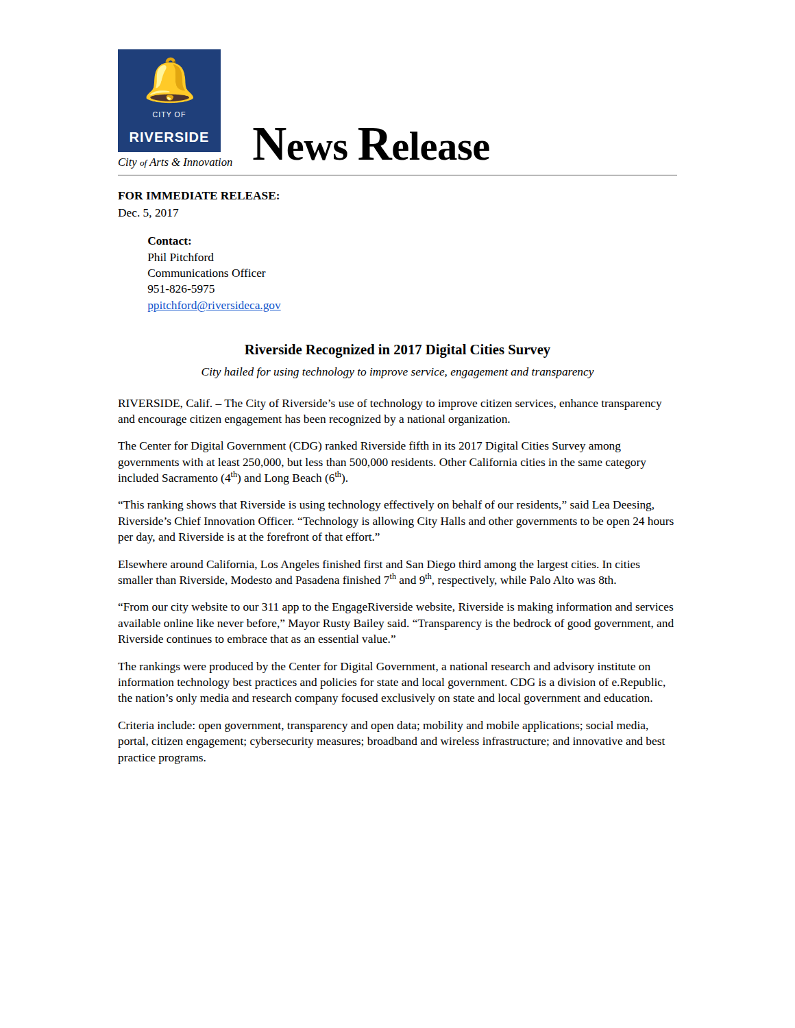🔔
CITY OF
RIVERSIDE
City of Arts & Innovation
News Release
FOR IMMEDIATE RELEASE:
Dec. 5, 2017
Contact:
Phil Pitchford
Communications Officer
951-826-5975
ppitchford@riversideca.gov
Riverside Recognized in 2017 Digital Cities Survey
City hailed for using technology to improve service, engagement and transparency
RIVERSIDE, Calif. – The City of Riverside’s use of technology to improve citizen services, enhance transparency and encourage citizen engagement has been recognized by a national organization.
The Center for Digital Government (CDG) ranked Riverside fifth in its 2017 Digital Cities Survey among governments with at least 250,000, but less than 500,000 residents. Other California cities in the same category included Sacramento (4th) and Long Beach (6th).
“This ranking shows that Riverside is using technology effectively on behalf of our residents,” said Lea Deesing, Riverside’s Chief Innovation Officer. “Technology is allowing City Halls and other governments to be open 24 hours per day, and Riverside is at the forefront of that effort.”
Elsewhere around California, Los Angeles finished first and San Diego third among the largest cities. In cities smaller than Riverside, Modesto and Pasadena finished 7th and 9th, respectively, while Palo Alto was 8th.
“From our city website to our 311 app to the EngageRiverside website, Riverside is making information and services available online like never before,” Mayor Rusty Bailey said. “Transparency is the bedrock of good government, and Riverside continues to embrace that as an essential value.”
The rankings were produced by the Center for Digital Government, a national research and advisory institute on information technology best practices and policies for state and local government. CDG is a division of e.Republic, the nation’s only media and research company focused exclusively on state and local government and education.
Criteria include: open government, transparency and open data; mobility and mobile applications; social media, portal, citizen engagement; cybersecurity measures; broadband and wireless infrastructure; and innovative and best practice programs.